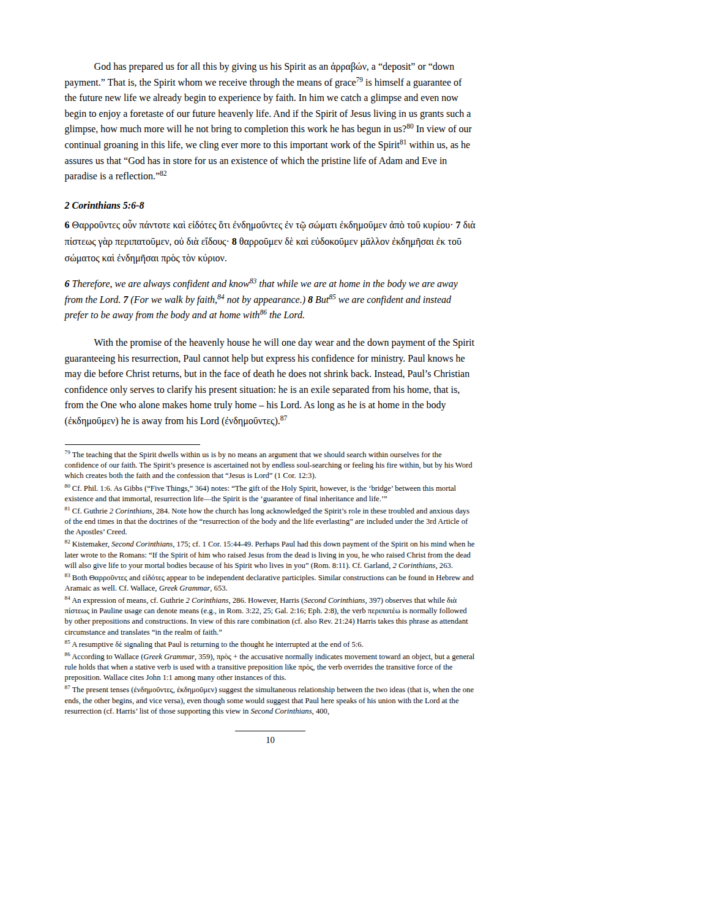God has prepared us for all this by giving us his Spirit as an ἀρραβών, a “deposit” or “down payment.” That is, the Spirit whom we receive through the means of grace79 is himself a guarantee of the future new life we already begin to experience by faith. In him we catch a glimpse and even now begin to enjoy a foretaste of our future heavenly life. And if the Spirit of Jesus living in us grants such a glimpse, how much more will he not bring to completion this work he has begun in us?80 In view of our continual groaning in this life, we cling ever more to this important work of the Spirit81 within us, as he assures us that “God has in store for us an existence of which the pristine life of Adam and Eve in paradise is a reflection.”82
2 Corinthians 5:6-8
6 Θαρροῦντες οὖν πάντοτε καὶ εἰδότες ὅτι ἐνδημοῦντες ἐν τῷ σώματι ἐκδημοῦμεν ἀπὸ τοῦ κυρίου· 7 διὰ πίστεως γὰρ περιπατοῦμεν, οὐ διὰ εἴδους· 8 θαρροῦμεν δὲ καὶ εὐδοκοῦμεν μᾶλλον ἐκδημῆσαι ἐκ τοῦ σώματος καὶ ἐνδημῆσαι πρὸς τὸν κύριον.
6 Therefore, we are always confident and know83 that while we are at home in the body we are away from the Lord. 7 (For we walk by faith,84 not by appearance.) 8 But85 we are confident and instead prefer to be away from the body and at home with86 the Lord.
With the promise of the heavenly house he will one day wear and the down payment of the Spirit guaranteeing his resurrection, Paul cannot help but express his confidence for ministry. Paul knows he may die before Christ returns, but in the face of death he does not shrink back. Instead, Paul’s Christian confidence only serves to clarify his present situation: he is an exile separated from his home, that is, from the One who alone makes home truly home – his Lord. As long as he is at home in the body (ἐκδημοῦμεν) he is away from his Lord (ἐνδημοῦντες).87
79 The teaching that the Spirit dwells within us is by no means an argument that we should search within ourselves for the confidence of our faith. The Spirit’s presence is ascertained not by endless soul-searching or feeling his fire within, but by his Word which creates both the faith and the confession that “Jesus is Lord” (1 Cor. 12:3).
80 Cf. Phil. 1:6. As Gibbs (“Five Things,” 364) notes: “The gift of the Holy Spirit, however, is the ‘bridge’ between this mortal existence and that immortal, resurrection life—the Spirit is the ‘guarantee of final inheritance and life.’”
81 Cf. Guthrie 2 Corinthians, 284. Note how the church has long acknowledged the Spirit’s role in these troubled and anxious days of the end times in that the doctrines of the “resurrection of the body and the life everlasting” are included under the 3rd Article of the Apostles’ Creed.
82 Kistemaker, Second Corinthians, 175; cf. 1 Cor. 15:44-49. Perhaps Paul had this down payment of the Spirit on his mind when he later wrote to the Romans: “If the Spirit of him who raised Jesus from the dead is living in you, he who raised Christ from the dead will also give life to your mortal bodies because of his Spirit who lives in you” (Rom. 8:11). Cf. Garland, 2 Corinthians, 263.
83 Both Θαρροῦντες and εἰδότες appear to be independent declarative participles. Similar constructions can be found in Hebrew and Aramaic as well. Cf. Wallace, Greek Grammar, 653.
84 An expression of means, cf. Guthrie 2 Corinthians, 286. However, Harris (Second Corinthians, 397) observes that while διὰ πίστεως in Pauline usage can denote means (e.g., in Rom. 3:22, 25; Gal. 2:16; Eph. 2:8), the verb περιπατέω is normally followed by other prepositions and constructions. In view of this rare combination (cf. also Rev. 21:24) Harris takes this phrase as attendant circumstance and translates “in the realm of faith.”
85 A resumptive δὲ signaling that Paul is returning to the thought he interrupted at the end of 5:6.
86 According to Wallace (Greek Grammar, 359), πρὸς + the accusative normally indicates movement toward an object, but a general rule holds that when a stative verb is used with a transitive preposition like πρὸς, the verb overrides the transitive force of the preposition. Wallace cites John 1:1 among many other instances of this.
87 The present tenses (ἐνδημοῦντες, ἐκδημοῦμεν) suggest the simultaneous relationship between the two ideas (that is, when the one ends, the other begins, and vice versa), even though some would suggest that Paul here speaks of his union with the Lord at the resurrection (cf. Harris’ list of those supporting this view in Second Corinthians, 400,
10